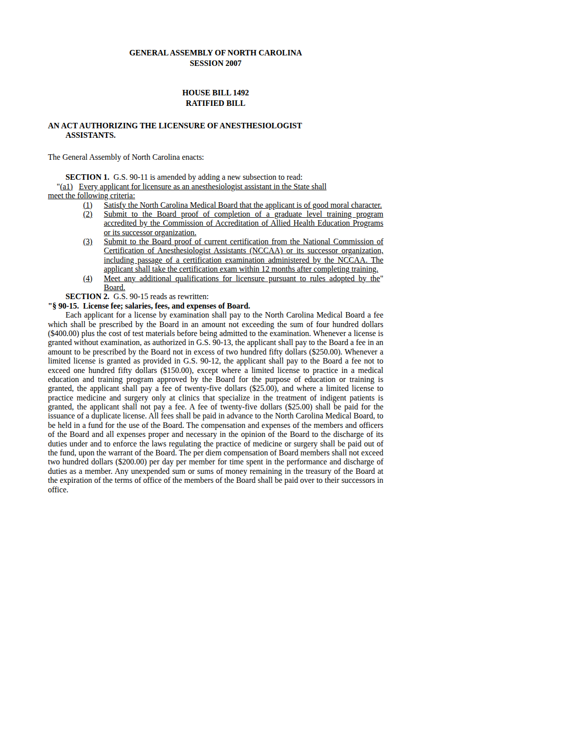GENERAL ASSEMBLY OF NORTH CAROLINA
SESSION 2007
HOUSE BILL 1492
RATIFIED BILL
AN ACT AUTHORIZING THE LICENSURE OF ANESTHESIOLOGIST ASSISTANTS.
The General Assembly of North Carolina enacts:
SECTION 1. G.S. 90-11 is amended by adding a new subsection to read:
"(a1) Every applicant for licensure as an anesthesiologist assistant in the State shall
meet the following criteria:
(1) Satisfy the North Carolina Medical Board that the applicant is of good moral character.
(2) Submit to the Board proof of completion of a graduate level training program accredited by the Commission of Accreditation of Allied Health Education Programs or its successor organization.
(3) Submit to the Board proof of current certification from the National Commission of Certification of Anesthesiologist Assistants (NCCAA) or its successor organization, including passage of a certification examination administered by the NCCAA. The applicant shall take the certification exam within 12 months after completing training.
(4) Meet any additional qualifications for licensure pursuant to rules adopted by the Board."
SECTION 2. G.S. 90-15 reads as rewritten:
"§ 90-15. License fee; salaries, fees, and expenses of Board.
Each applicant for a license by examination shall pay to the North Carolina Medical Board a fee which shall be prescribed by the Board in an amount not exceeding the sum of four hundred dollars ($400.00) plus the cost of test materials before being admitted to the examination. Whenever a license is granted without examination, as authorized in G.S. 90-13, the applicant shall pay to the Board a fee in an amount to be prescribed by the Board not in excess of two hundred fifty dollars ($250.00). Whenever a limited license is granted as provided in G.S. 90-12, the applicant shall pay to the Board a fee not to exceed one hundred fifty dollars ($150.00), except where a limited license to practice in a medical education and training program approved by the Board for the purpose of education or training is granted, the applicant shall pay a fee of twenty-five dollars ($25.00), and where a limited license to practice medicine and surgery only at clinics that specialize in the treatment of indigent patients is granted, the applicant shall not pay a fee. A fee of twenty-five dollars ($25.00) shall be paid for the issuance of a duplicate license. All fees shall be paid in advance to the North Carolina Medical Board, to be held in a fund for the use of the Board. The compensation and expenses of the members and officers of the Board and all expenses proper and necessary in the opinion of the Board to the discharge of its duties under and to enforce the laws regulating the practice of medicine or surgery shall be paid out of the fund, upon the warrant of the Board. The per diem compensation of Board members shall not exceed two hundred dollars ($200.00) per day per member for time spent in the performance and discharge of duties as a member. Any unexpended sum or sums of money remaining in the treasury of the Board at the expiration of the terms of office of the members of the Board shall be paid over to their successors in office.